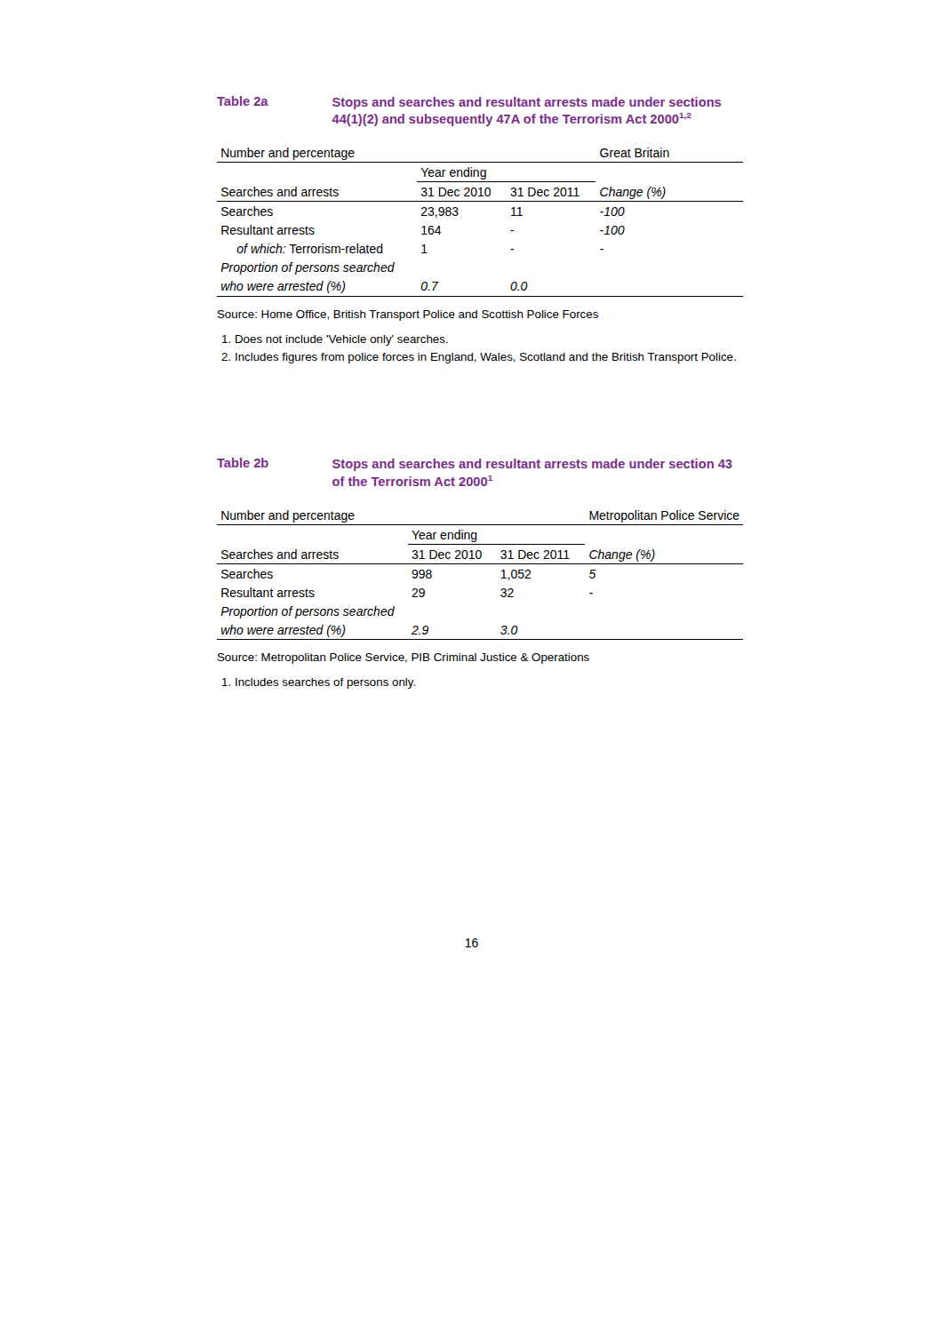Table 2a
Stops and searches and resultant arrests made under sections 44(1)(2) and subsequently 47A of the Terrorism Act 20001,2
| Number and percentage | | | Great Britain |
| | Year ending | |
| Searches and arrests | 31 Dec 2010 | 31 Dec 2011 | Change (%) |
| Searches | 23,983 | 11 | -100 |
| Resultant arrests | 164 | - | -100 |
| of which: Terrorism-related | 1 | - | - |
| Proportion of persons searched | | | |
| who were arrested (%) | 0.7 | 0.0 | |
Source: Home Office, British Transport Police and Scottish Police Forces
Does not include 'Vehicle only' searches.
Includes figures from police forces in England, Wales, Scotland and the British Transport Police.
Table 2b
Stops and searches and resultant arrests made under section 43 of the Terrorism Act 20001
| Number and percentage | | | Metropolitan Police Service |
| | Year ending | |
| Searches and arrests | 31 Dec 2010 | 31 Dec 2011 | Change (%) |
| Searches | 998 | 1,052 | 5 |
| Resultant arrests | 29 | 32 | - |
| Proportion of persons searched | | | |
| who were arrested (%) | 2.9 | 3.0 | |
Source: Metropolitan Police Service, PIB Criminal Justice & Operations
Includes searches of persons only.
16